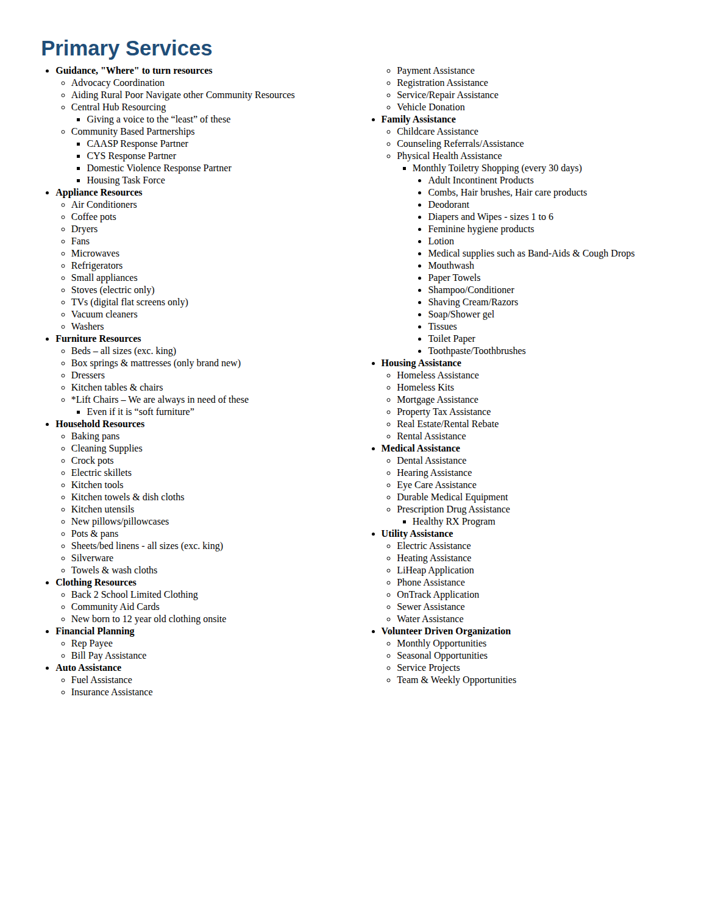Primary Services
Guidance, "Where" to turn resources
Advocacy Coordination
Aiding Rural Poor Navigate other Community Resources
Central Hub Resourcing
Giving a voice to the “least” of these
Community Based Partnerships
CAASP Response Partner
CYS Response Partner
Domestic Violence Response Partner
Housing Task Force
Appliance Resources
Air Conditioners
Coffee pots
Dryers
Fans
Microwaves
Refrigerators
Small appliances
Stoves (electric only)
TVs (digital flat screens only)
Vacuum cleaners
Washers
Furniture Resources
Beds – all sizes (exc. king)
Box springs & mattresses (only brand new)
Dressers
Kitchen tables & chairs
*Lift Chairs – We are always in need of these
Even if it is “soft furniture”
Household Resources
Baking pans
Cleaning Supplies
Crock pots
Electric skillets
Kitchen tools
Kitchen towels & dish cloths
Kitchen utensils
New pillows/pillowcases
Pots & pans
Sheets/bed linens - all sizes (exc. king)
Silverware
Towels & wash cloths
Clothing Resources
Back 2 School Limited Clothing
Community Aid Cards
New born to 12 year old clothing onsite
Financial Planning
Rep Payee
Bill Pay Assistance
Auto Assistance
Fuel Assistance
Insurance Assistance
Payment Assistance
Registration Assistance
Service/Repair Assistance
Vehicle Donation
Family Assistance
Childcare Assistance
Counseling Referrals/Assistance
Physical Health Assistance
Monthly Toiletry Shopping (every 30 days)
Adult Incontinent Products
Combs, Hair brushes, Hair care products
Deodorant
Diapers and Wipes - sizes 1 to 6
Feminine hygiene products
Lotion
Medical supplies such as Band-Aids & Cough Drops
Mouthwash
Paper Towels
Shampoo/Conditioner
Shaving Cream/Razors
Soap/Shower gel
Tissues
Toilet Paper
Toothpaste/Toothbrushes
Housing Assistance
Homeless Assistance
Homeless Kits
Mortgage Assistance
Property Tax Assistance
Real Estate/Rental Rebate
Rental Assistance
Medical Assistance
Dental Assistance
Hearing Assistance
Eye Care Assistance
Durable Medical Equipment
Prescription Drug Assistance
Healthy RX Program
Utility Assistance
Electric Assistance
Heating Assistance
LiHeap Application
Phone Assistance
OnTrack Application
Sewer Assistance
Water Assistance
Volunteer Driven Organization
Monthly Opportunities
Seasonal Opportunities
Service Projects
Team & Weekly Opportunities